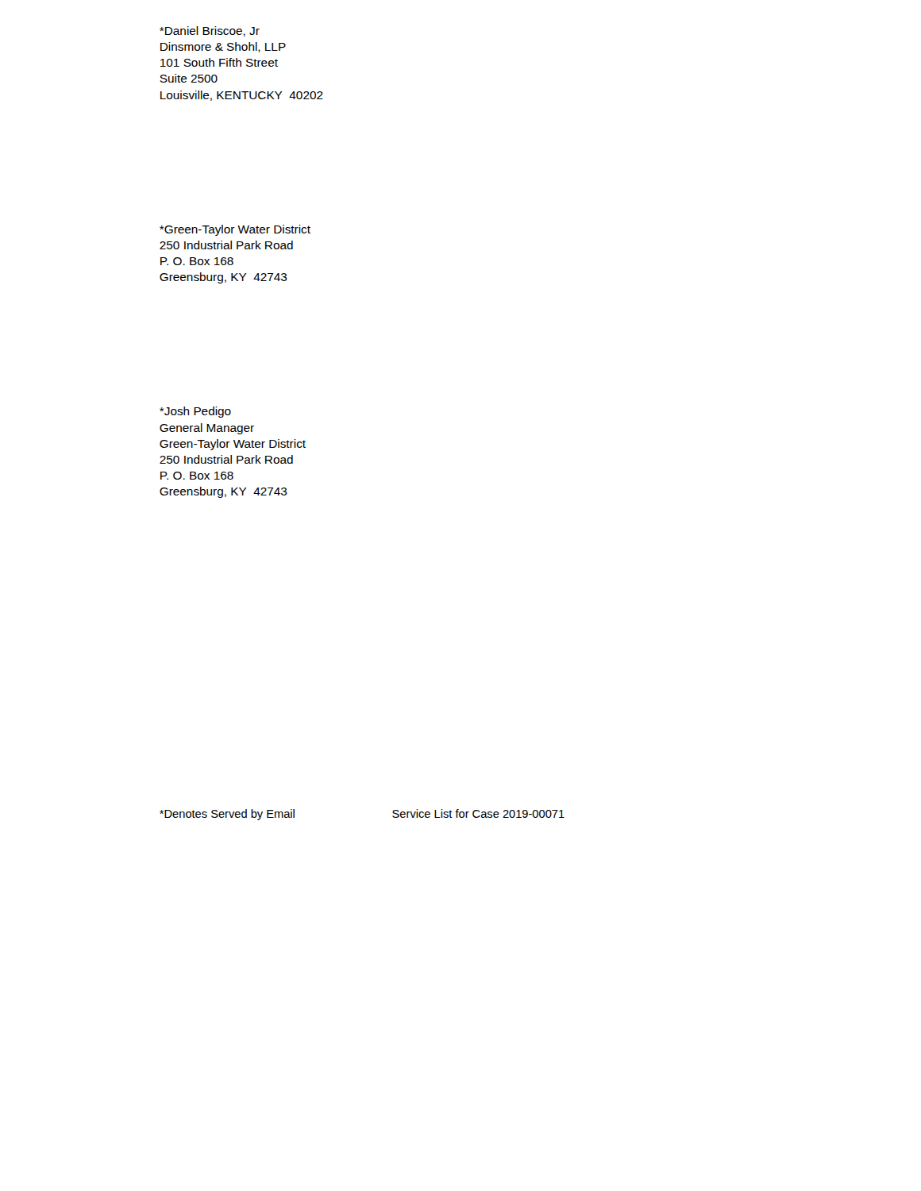*Daniel Briscoe, Jr
Dinsmore & Shohl, LLP
101 South Fifth Street
Suite 2500
Louisville, KENTUCKY 40202
*Green-Taylor Water District
250 Industrial Park Road
P. O. Box 168
Greensburg, KY 42743
*Josh Pedigo
General Manager
Green-Taylor Water District
250 Industrial Park Road
P. O. Box 168
Greensburg, KY 42743
*Denotes Served by Email Service List for Case 2019-00071